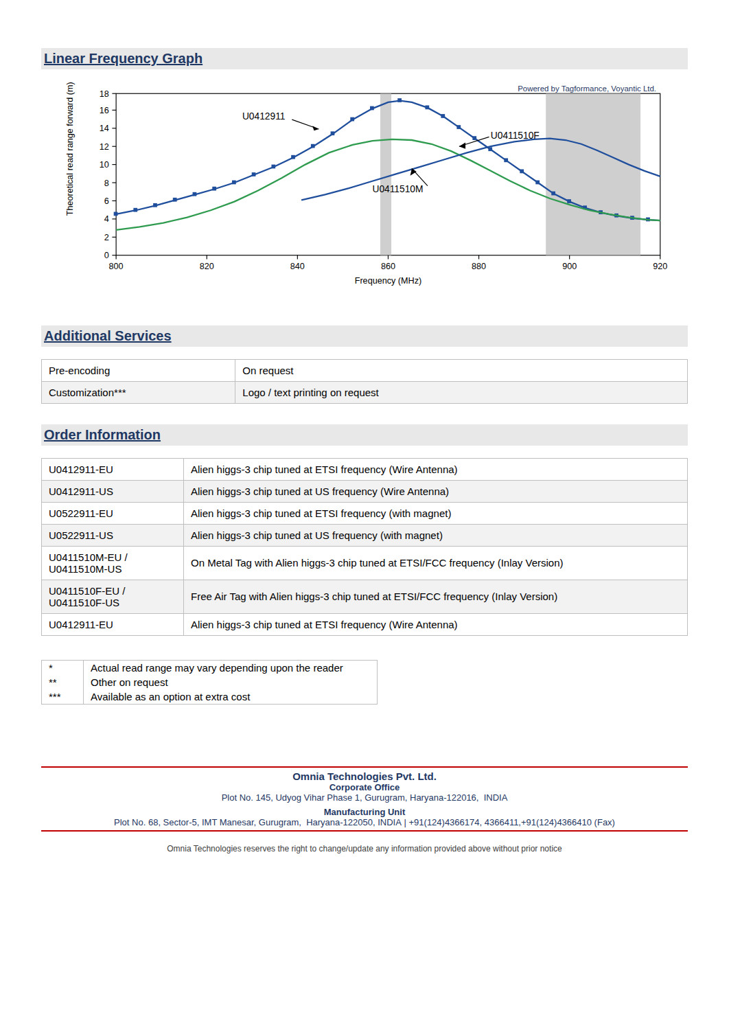Linear Frequency Graph
0 2 4 6 8 10 12 14 16 18 Theoretical read range forward (m) 800 820 840 860 880 900 920 Frequency (MHz) Powered by Tagformance, Voyantic Ltd. U0412911 U0411510F U0411510M
Additional Services
| Pre-encoding | On request |
| Customization*** | Logo / text printing on request |
Order Information
| U0412911-EU | Alien higgs-3 chip tuned at ETSI frequency (Wire Antenna) |
| U0412911-US | Alien higgs-3 chip tuned at US frequency (Wire Antenna) |
| U0522911-EU | Alien higgs-3 chip tuned at ETSI frequency (with magnet) |
| U0522911-US | Alien higgs-3 chip tuned at US frequency (with magnet) |
| U0411510M-EU / U0411510M-US | On Metal Tag with Alien higgs-3 chip tuned at ETSI/FCC frequency (Inlay Version) |
| U0411510F-EU / U0411510F-US | Free Air Tag with Alien higgs-3 chip tuned at ETSI/FCC frequency (Inlay Version) |
| U0412911-EU | Alien higgs-3 chip tuned at ETSI frequency (Wire Antenna) |
| * | Actual read range may vary depending upon the reader |
| ** | Other on request |
| *** | Available as an option at extra cost |
Omnia Technologies Pvt. Ltd.
Corporate Office
Plot No. 145, Udyog Vihar Phase 1, Gurugram, Haryana-122016, INDIA
Manufacturing Unit
Plot No. 68, Sector-5, IMT Manesar, Gurugram, Haryana-122050, INDIA | +91(124)4366174, 4366411,+91(124)4366410 (Fax)
Omnia Technologies reserves the right to change/update any information provided above without prior notice